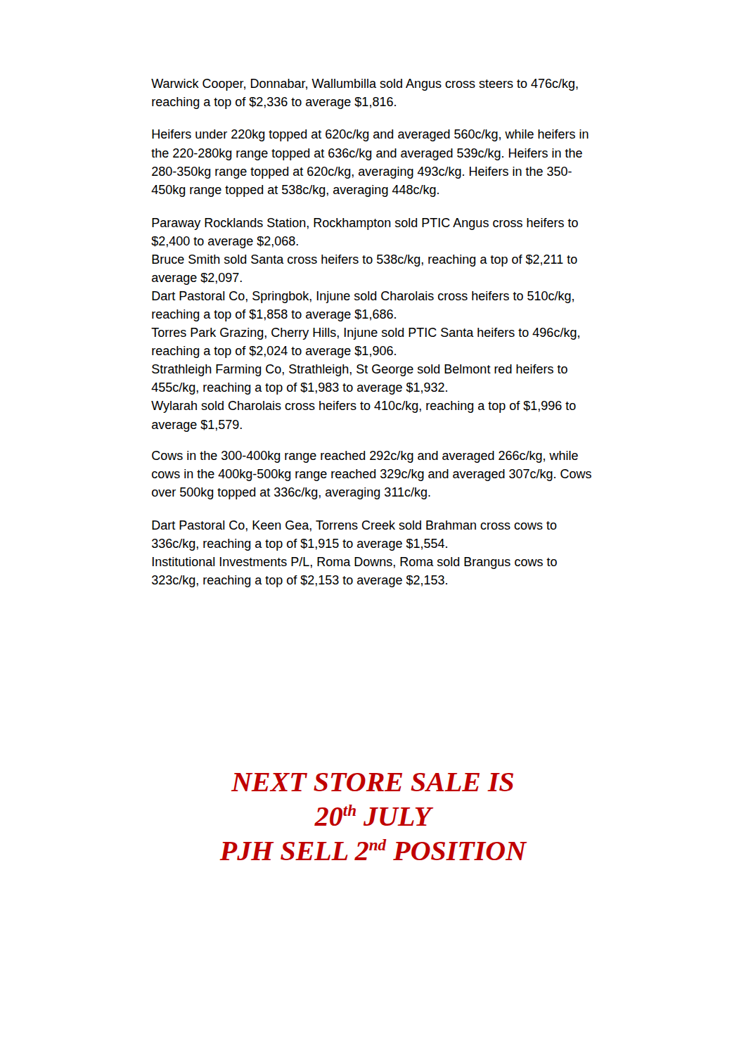Warwick Cooper, Donnabar, Wallumbilla sold Angus cross steers to 476c/kg, reaching a top of $2,336 to average $1,816.
Heifers under 220kg topped at 620c/kg and averaged 560c/kg, while heifers in the 220-280kg range topped at 636c/kg and averaged 539c/kg. Heifers in the 280-350kg range topped at 620c/kg, averaging 493c/kg. Heifers in the 350-450kg range topped at 538c/kg, averaging 448c/kg.
Paraway Rocklands Station, Rockhampton sold PTIC Angus cross heifers to $2,400 to average $2,068.
Bruce Smith sold Santa cross heifers to 538c/kg, reaching a top of $2,211 to average $2,097.
Dart Pastoral Co, Springbok, Injune sold Charolais cross heifers to 510c/kg, reaching a top of $1,858 to average $1,686.
Torres Park Grazing, Cherry Hills, Injune sold PTIC Santa heifers to 496c/kg, reaching a top of $2,024 to average $1,906.
Strathleigh Farming Co, Strathleigh, St George sold Belmont red heifers to 455c/kg, reaching a top of $1,983 to average $1,932.
Wylarah sold Charolais cross heifers to 410c/kg, reaching a top of $1,996 to average $1,579.
Cows in the 300-400kg range reached 292c/kg and averaged 266c/kg, while cows in the 400kg-500kg range reached 329c/kg and averaged 307c/kg. Cows over 500kg topped at 336c/kg, averaging 311c/kg.
Dart Pastoral Co, Keen Gea, Torrens Creek sold Brahman cross cows to 336c/kg, reaching a top of $1,915 to average $1,554.
Institutional Investments P/L, Roma Downs, Roma sold Brangus cows to 323c/kg, reaching a top of $2,153 to average $2,153.
NEXT STORE SALE IS
20th JULY
PJH SELL 2nd POSITION